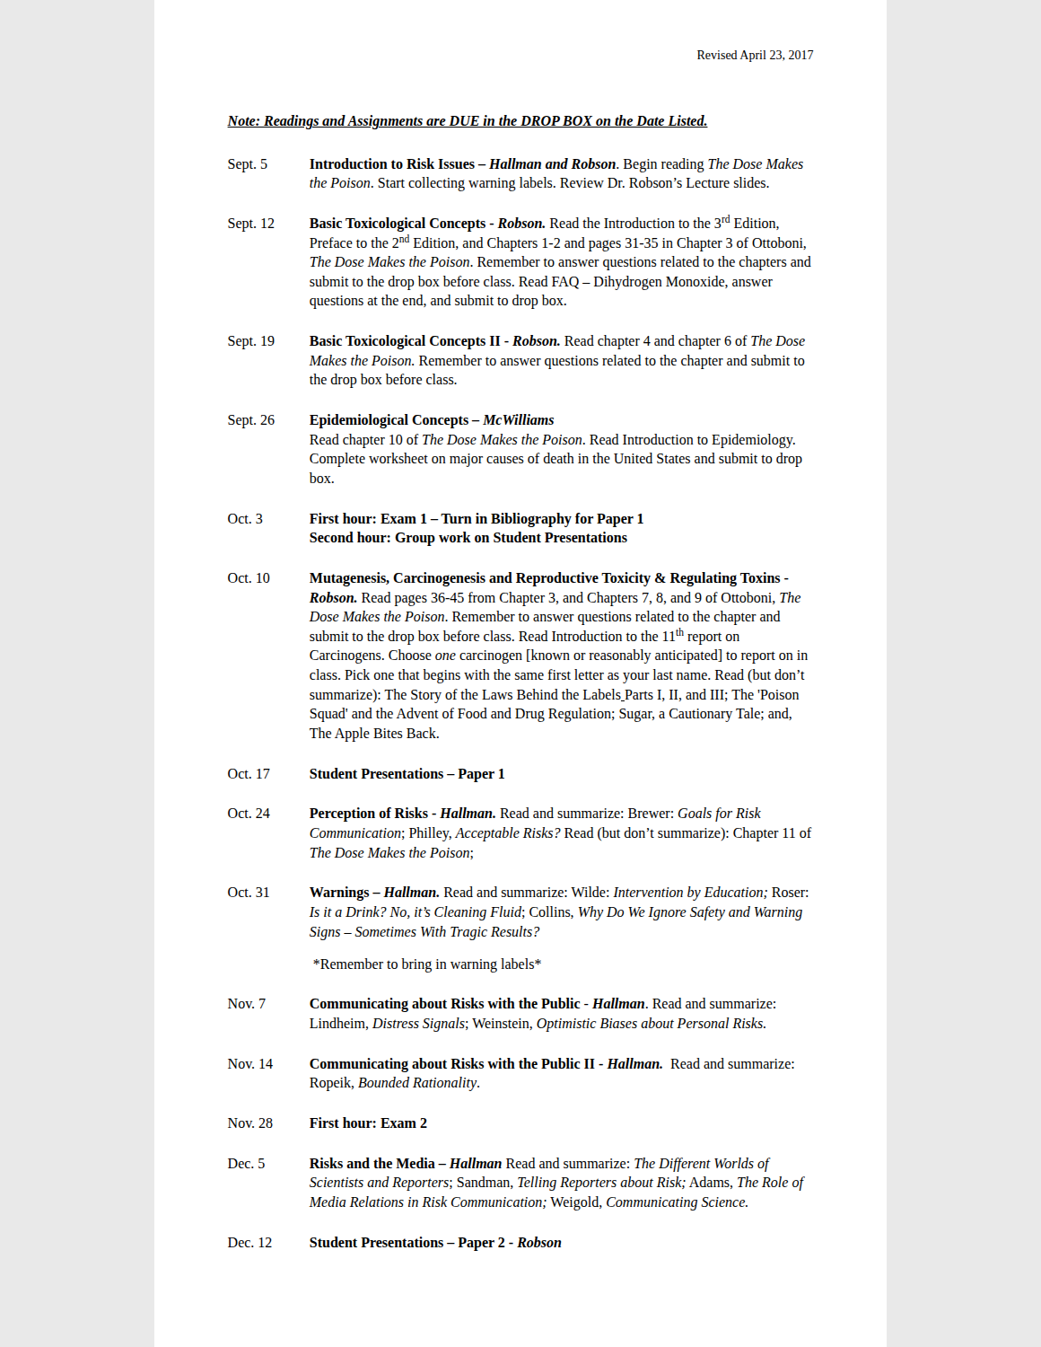Revised April 23, 2017
Note: Readings and Assignments are DUE in the DROP BOX on the Date Listed.
| Sept. 5 | Introduction to Risk Issues – Hallman and Robson . Begin reading The Dose Makes the Poison . Start collecting warning labels. Review Dr. Robson’s Lecture slides. |
| Sept. 12 | Basic Toxicological Concepts - Robson. Read the Introduction to the 3 rd Edition, Preface to the 2 nd Edition, and Chapters 1-2 and pages 31-35 in Chapter 3 of Ottoboni, The Dose Makes the Poison . Remember to answer questions related to the chapters and submit to the drop box before class. Read FAQ – Dihydrogen Monoxide, answer questions at the end, and submit to drop box. |
| Sept. 19 | Basic Toxicological Concepts II - Robson. Read chapter 4 and chapter 6 of The Dose Makes the Poison. Remember to answer questions related to the chapter and submit to the drop box before class. |
| Sept. 26 | Epidemiological Concepts – McWilliams Read chapter 10 of The Dose Makes the Poison . Read Introduction to Epidemiology. Complete worksheet on major causes of death in the United States and submit to drop box. |
| Oct. 3 | First hour: Exam 1 – Turn in Bibliography for Paper 1 Second hour: Group work on Student Presentations |
| Oct. 10 | Mutagenesis, Carcinogenesis and Reproductive Toxicity & Regulating Toxins - Robson. Read pages 36-45 from Chapter 3, and Chapters 7, 8, and 9 of Ottoboni, The Dose Makes the Poison . Remember to answer questions related to the chapter and submit to the drop box before class. Read Introduction to the 11 th report on Carcinogens. Choose one carcinogen [known or reasonably anticipated] to report on in class. Pick one that begins with the same first letter as your last name. Read (but don’t summarize): The Story of the Laws Behind the Labels Parts I, II, and III; The 'Poison Squad' and the Advent of Food and Drug Regulation; Sugar, a Cautionary Tale; and, The Apple Bites Back. |
| Oct. 17 | Student Presentations – Paper 1 |
| Oct. 24 | Perception of Risks - Hallman. Read and summarize: Brewer: Goals for Risk Communication ; Philley, Acceptable Risks? Read (but don’t summarize): Chapter 11 of The Dose Makes the Poison ; |
| Oct. 31 | Warnings – Hallman. Read and summarize: Wilde: Intervention by Education; Roser: Is it a Drink? No, it’s Cleaning Fluid ; Collins, Why Do We Ignore Safety and Warning Signs – Sometimes With Tragic Results? *Remember to bring in warning labels* |
| Nov. 7 | Communicating about Risks with the Public - Hallman . Read and summarize: Lindheim, Distress Signals ; Weinstein, Optimistic Biases about Personal Risks. |
| Nov. 14 | Communicating about Risks with the Public II - Hallman. Read and summarize: Ropeik, Bounded Rationality . |
| Nov. 28 | First hour: Exam 2 |
| Dec. 5 | Risks and the Media – Hallman Read and summarize: The Different Worlds of Scientists and Reporters ; Sandman, Telling Reporters about Risk; Adams, The Role of Media Relations in Risk Communication; Weigold, Communicating Science. |
| Dec. 12 | Student Presentations – Paper 2 - Robson |